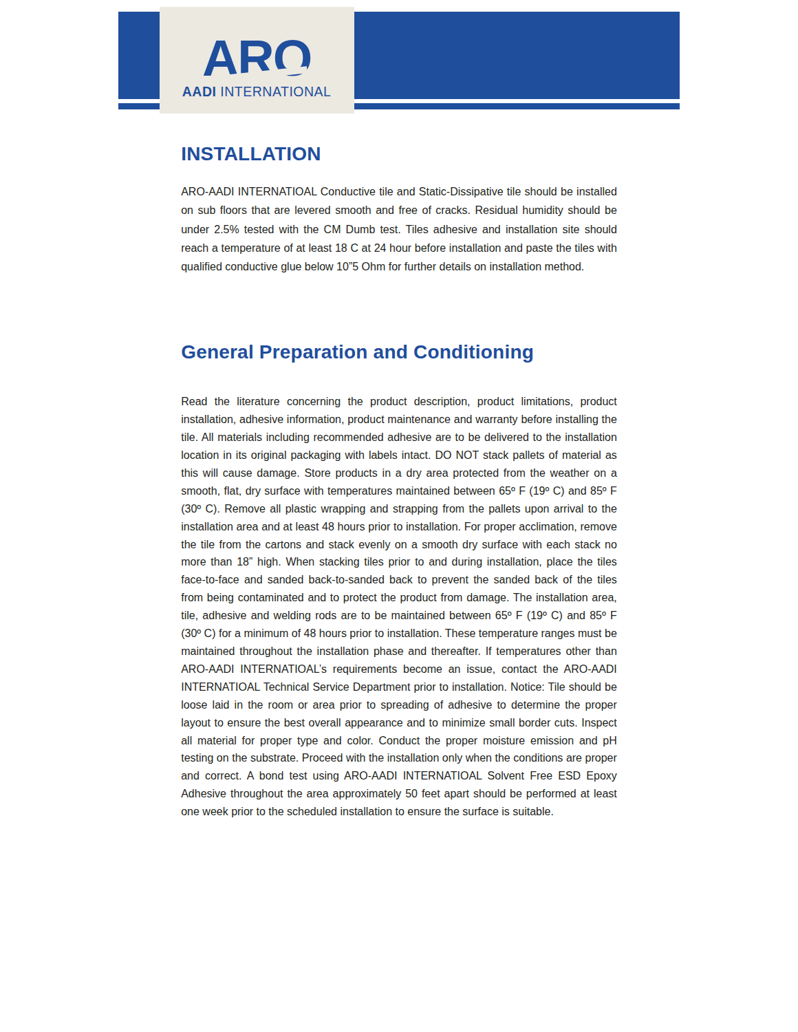ARO
AADI INTERNATIONAL
INSTALLATION
ARO-AADI INTERNATIOAL Conductive tile and Static-Dissipative tile should be installed on sub floors that are levered smooth and free of cracks. Residual humidity should be under 2.5% tested with the CM Dumb test. Tiles adhesive and installation site should reach a temperature of at least 18 C at 24 hour before installation and paste the tiles with qualified conductive glue below 10”5 Ohm for further details on installation method.
General Preparation and Conditioning
Read the literature concerning the product description, product limitations, product installation, adhesive information, product maintenance and warranty before installing the tile. All materials including recommended adhesive are to be delivered to the installation location in its original packaging with labels intact. DO NOT stack pallets of material as this will cause damage. Store products in a dry area protected from the weather on a smooth, flat, dry surface with temperatures maintained between 65º F (19º C) and 85º F (30º C). Remove all plastic wrapping and strapping from the pallets upon arrival to the installation area and at least 48 hours prior to installation. For proper acclimation, remove the tile from the cartons and stack evenly on a smooth dry surface with each stack no more than 18” high. When stacking tiles prior to and during installation, place the tiles face-to-face and sanded back-to-sanded back to prevent the sanded back of the tiles from being contaminated and to protect the product from damage. The installation area, tile, adhesive and welding rods are to be maintained between 65º F (19º C) and 85º F (30º C) for a minimum of 48 hours prior to installation. These temperature ranges must be maintained throughout the installation phase and thereafter. If temperatures other than ARO-AADI INTERNATIOAL’s requirements become an issue, contact the ARO-AADI INTERNATIOAL Technical Service Department prior to installation. Notice: Tile should be loose laid in the room or area prior to spreading of adhesive to determine the proper layout to ensure the best overall appearance and to minimize small border cuts. Inspect all material for proper type and color. Conduct the proper moisture emission and pH testing on the substrate. Proceed with the installation only when the conditions are proper and correct. A bond test using ARO-AADI INTERNATIOAL Solvent Free ESD Epoxy Adhesive throughout the area approximately 50 feet apart should be performed at least one week prior to the scheduled installation to ensure the surface is suitable.